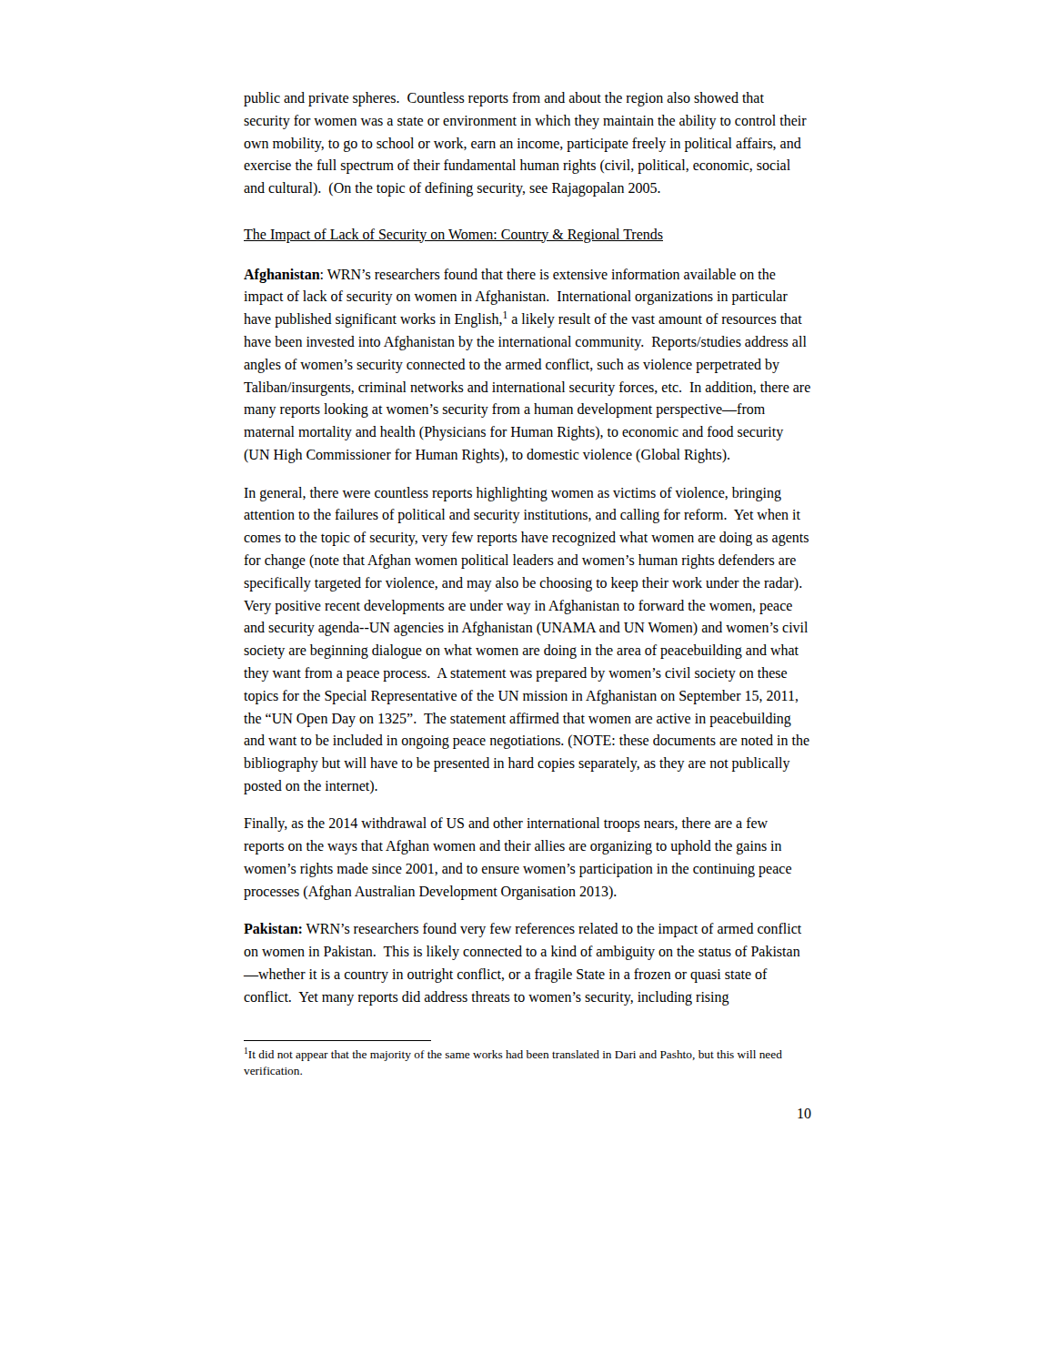public and private spheres. Countless reports from and about the region also showed that security for women was a state or environment in which they maintain the ability to control their own mobility, to go to school or work, earn an income, participate freely in political affairs, and exercise the full spectrum of their fundamental human rights (civil, political, economic, social and cultural). (On the topic of defining security, see Rajagopalan 2005.
The Impact of Lack of Security on Women: Country & Regional Trends
Afghanistan: WRN’s researchers found that there is extensive information available on the impact of lack of security on women in Afghanistan. International organizations in particular have published significant works in English,1 a likely result of the vast amount of resources that have been invested into Afghanistan by the international community. Reports/studies address all angles of women’s security connected to the armed conflict, such as violence perpetrated by Taliban/insurgents, criminal networks and international security forces, etc. In addition, there are many reports looking at women’s security from a human development perspective—from maternal mortality and health (Physicians for Human Rights), to economic and food security (UN High Commissioner for Human Rights), to domestic violence (Global Rights).
In general, there were countless reports highlighting women as victims of violence, bringing attention to the failures of political and security institutions, and calling for reform. Yet when it comes to the topic of security, very few reports have recognized what women are doing as agents for change (note that Afghan women political leaders and women’s human rights defenders are specifically targeted for violence, and may also be choosing to keep their work under the radar). Very positive recent developments are under way in Afghanistan to forward the women, peace and security agenda--UN agencies in Afghanistan (UNAMA and UN Women) and women’s civil society are beginning dialogue on what women are doing in the area of peacebuilding and what they want from a peace process. A statement was prepared by women’s civil society on these topics for the Special Representative of the UN mission in Afghanistan on September 15, 2011, the “UN Open Day on 1325”. The statement affirmed that women are active in peacebuilding and want to be included in ongoing peace negotiations. (NOTE: these documents are noted in the bibliography but will have to be presented in hard copies separately, as they are not publically posted on the internet).
Finally, as the 2014 withdrawal of US and other international troops nears, there are a few reports on the ways that Afghan women and their allies are organizing to uphold the gains in women’s rights made since 2001, and to ensure women’s participation in the continuing peace processes (Afghan Australian Development Organisation 2013).
Pakistan: WRN’s researchers found very few references related to the impact of armed conflict on women in Pakistan. This is likely connected to a kind of ambiguity on the status of Pakistan—whether it is a country in outright conflict, or a fragile State in a frozen or quasi state of conflict. Yet many reports did address threats to women’s security, including rising
1It did not appear that the majority of the same works had been translated in Dari and Pashto, but this will need verification.
10